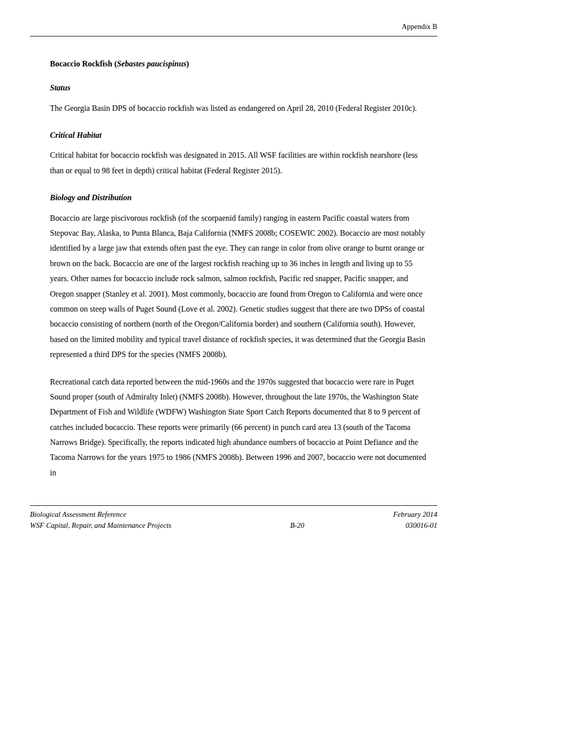Appendix B
Bocaccio Rockfish (Sebastes paucispinus)
Status
The Georgia Basin DPS of bocaccio rockfish was listed as endangered on April 28, 2010 (Federal Register 2010c).
Critical Habitat
Critical habitat for bocaccio rockfish was designated in 2015. All WSF facilities are within rockfish nearshore (less than or equal to 98 feet in depth) critical habitat (Federal Register 2015).
Biology and Distribution
Bocaccio are large piscivorous rockfish (of the scorpaenid family) ranging in eastern Pacific coastal waters from Stepovac Bay, Alaska, to Punta Blanca, Baja California (NMFS 2008b; COSEWIC 2002). Bocaccio are most notably identified by a large jaw that extends often past the eye. They can range in color from olive orange to burnt orange or brown on the back. Bocaccio are one of the largest rockfish reaching up to 36 inches in length and living up to 55 years. Other names for bocaccio include rock salmon, salmon rockfish, Pacific red snapper, Pacific snapper, and Oregon snapper (Stanley et al. 2001). Most commonly, bocaccio are found from Oregon to California and were once common on steep walls of Puget Sound (Love et al. 2002). Genetic studies suggest that there are two DPSs of coastal bocaccio consisting of northern (north of the Oregon/California border) and southern (California south). However, based on the limited mobility and typical travel distance of rockfish species, it was determined that the Georgia Basin represented a third DPS for the species (NMFS 2008b).
Recreational catch data reported between the mid-1960s and the 1970s suggested that bocaccio were rare in Puget Sound proper (south of Admiralty Inlet) (NMFS 2008b). However, throughout the late 1970s, the Washington State Department of Fish and Wildlife (WDFW) Washington State Sport Catch Reports documented that 8 to 9 percent of catches included bocaccio. These reports were primarily (66 percent) in punch card area 13 (south of the Tacoma Narrows Bridge). Specifically, the reports indicated high abundance numbers of bocaccio at Point Defiance and the Tacoma Narrows for the years 1975 to 1986 (NMFS 2008b). Between 1996 and 2007, bocaccio were not documented in
Biological Assessment Reference
WSF Capital, Repair, and Maintenance Projects
B-20
February 2014
030016-01